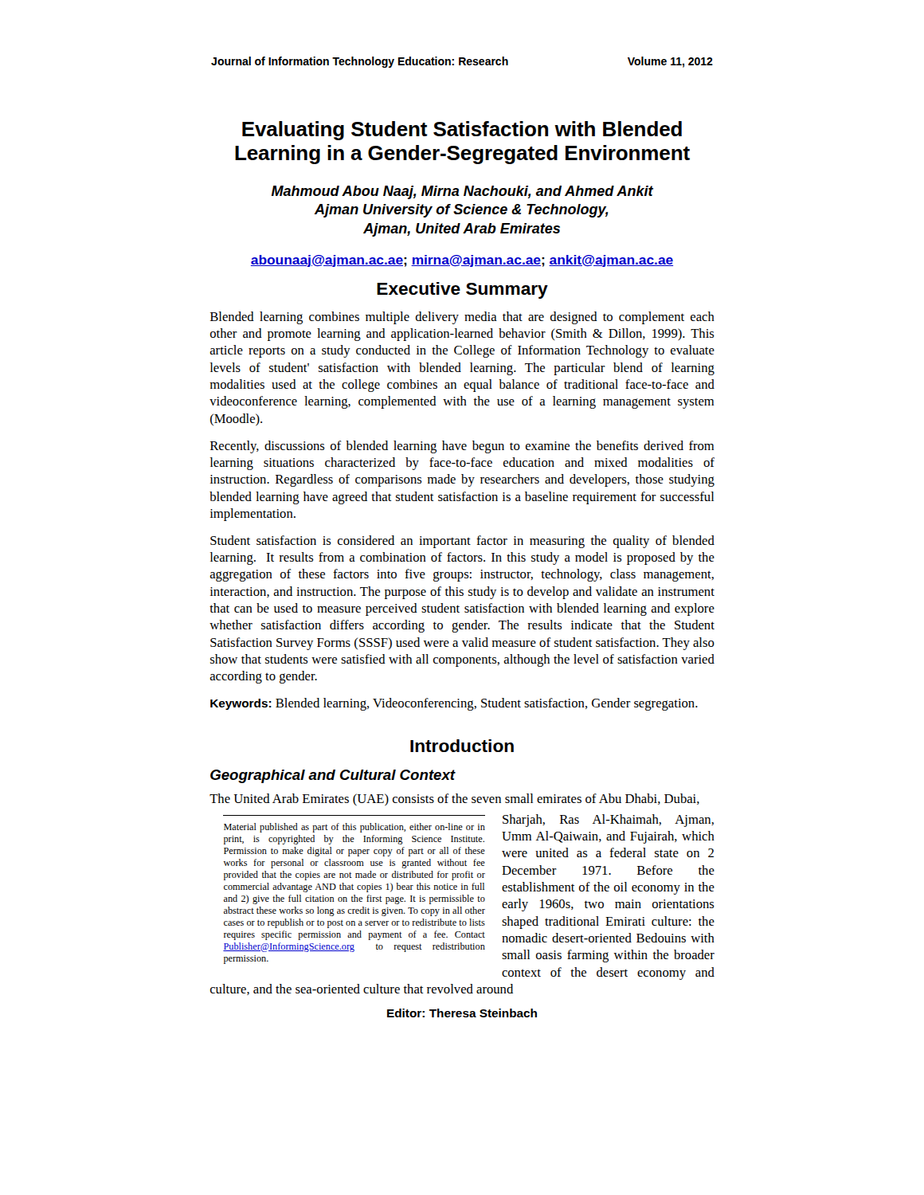Journal of Information Technology Education: Research Volume 11, 2012
Evaluating Student Satisfaction with Blended
Learning in a Gender-Segregated Environment
Mahmoud Abou Naaj, Mirna Nachouki, and Ahmed Ankit
Ajman University of Science & Technology,
Ajman, United Arab Emirates
abounaaj@ajman.ac.ae; mirna@ajman.ac.ae; ankit@ajman.ac.ae
Executive Summary
Blended learning combines multiple delivery media that are designed to complement each other and promote learning and application-learned behavior (Smith & Dillon, 1999). This article reports on a study conducted in the College of Information Technology to evaluate levels of student' satisfaction with blended learning. The particular blend of learning modalities used at the college combines an equal balance of traditional face-to-face and videoconference learning, complemented with the use of a learning management system (Moodle).
Recently, discussions of blended learning have begun to examine the benefits derived from learning situations characterized by face-to-face education and mixed modalities of instruction. Regardless of comparisons made by researchers and developers, those studying blended learning have agreed that student satisfaction is a baseline requirement for successful implementation.
Student satisfaction is considered an important factor in measuring the quality of blended learning. It results from a combination of factors. In this study a model is proposed by the aggregation of these factors into five groups: instructor, technology, class management, interaction, and instruction. The purpose of this study is to develop and validate an instrument that can be used to measure perceived student satisfaction with blended learning and explore whether satisfaction differs according to gender. The results indicate that the Student Satisfaction Survey Forms (SSSF) used were a valid measure of student satisfaction. They also show that students were satisfied with all components, although the level of satisfaction varied according to gender.
Keywords: Blended learning, Videoconferencing, Student satisfaction, Gender segregation.
Introduction
Geographical and Cultural Context
The United Arab Emirates (UAE) consists of the seven small emirates of Abu Dhabi, Dubai,
Material published as part of this publication, either on-line or in print, is copyrighted by the Informing Science Institute. Permission to make digital or paper copy of part or all of these works for personal or classroom use is granted without fee provided that the copies are not made or distributed for profit or commercial advantage AND that copies 1) bear this notice in full and 2) give the full citation on the first page. It is permissible to abstract these works so long as credit is given. To copy in all other cases or to republish or to post on a server or to redistribute to lists requires specific permission and payment of a fee. Contact Publisher@InformingScience.org to request redistribution permission.
Sharjah, Ras Al-Khaimah, Ajman, Umm Al-Qaiwain, and Fujairah, which were united as a federal state on 2 December 1971. Before the establishment of the oil economy in the early 1960s, two main orientations shaped traditional Emirati culture: the nomadic desert-oriented Bedouins with small oasis farming within the broader context of the desert economy and culture, and the sea-oriented culture that revolved around
Editor: Theresa Steinbach